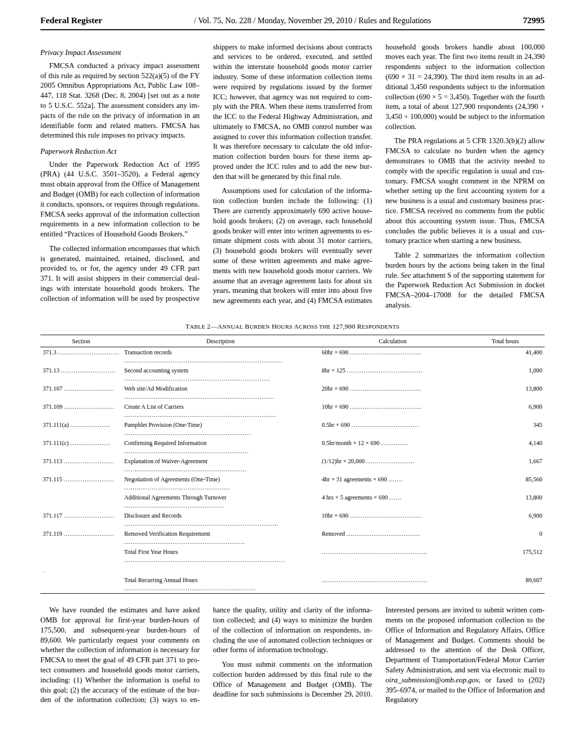Federal Register
/ Vol. 75, No. 228 / Monday, November 29, 2010 / Rules and Regulations
72995
Privacy Impact Assessment
FMCSA conducted a privacy impact assessment of this rule as required by section 522(a)(5) of the FY 2005 Omnibus Appropriations Act, Public Law 108–447, 118 Stat. 3268 (Dec. 8, 2004) [set out as a note to 5 U.S.C. 552a]. The assessment considers any impacts of the rule on the privacy of information in an identifiable form and related matters. FMCSA has determined this rule imposes no privacy impacts.
Paperwork Reduction Act
Under the Paperwork Reduction Act of 1995 (PRA) (44 U.S.C. 3501–3520), a Federal agency must obtain approval from the Office of Management and Budget (OMB) for each collection of information it conducts, sponsors, or requires through regulations. FMCSA seeks approval of the information collection requirements in a new information collection to be entitled “Practices of Household Goods Brokers.”
The collected information encompasses that which is generated, maintained, retained, disclosed, and provided to, or for, the agency under 49 CFR part 371. It will assist shippers in their commercial dealings with interstate household goods brokers. The collection of information will be used by prospective shippers to make informed decisions about contracts and services to be ordered, executed, and settled within the interstate household goods motor carrier industry. Some of these information collection items were required by regulations issued by the former ICC; however, that agency was not required to comply with the PRA. When these items transferred from the ICC to the Federal Highway Administration, and ultimately to FMCSA, no OMB control number was assigned to cover this information collection transfer. It was therefore necessary to calculate the old information collection burden hours for these items approved under the ICC rules and to add the new burden that will be generated by this final rule.
Assumptions used for calculation of the information collection burden include the following: (1) There are currently approximately 690 active household goods brokers; (2) on average, each household goods broker will enter into written agreements to estimate shipment costs with about 31 motor carriers, (3) household goods brokers will eventually sever some of these written agreements and make agreements with new household goods motor carriers. We assume that an average agreement lasts for about six years, meaning that brokers will enter into about five new agreements each year, and (4) FMCSA estimates household goods brokers handle about 100,000 moves each year. The first two items result in 24,390 respondents subject to the information collection (690 × 31 = 24,390). The third item results in an additional 3,450 respondents subject to the information collection (690 × 5 = 3,450). Together with the fourth item, a total of about 127,900 respondents (24,390 + 3,450 + 100,000) would be subject to the information collection.
The PRA regulations at 5 CFR 1320.3(b)(2) allow FMCSA to calculate no burden when the agency demonstrates to OMB that the activity needed to comply with the specific regulation is usual and customary. FMCSA sought comment in the NPRM on whether setting up the first accounting system for a new business is a usual and customary business practice. FMCSA received no comments from the public about this accounting system issue. Thus, FMCSA concludes the public believes it is a usual and customary practice when starting a new business.
Table 2 summarizes the information collection burden hours by the actions being taken in the final rule. See attachment S of the supporting statement for the Paperwork Reduction Act Submission in docket FMCSA–2004–17008 for the detailed FMCSA analysis.
T ABLE 2—A NNUAL B URDEN H OURS A CROSS THE 127,900 R ESPONDENTS
| Section | Description | Calculation | Total hours |
| --- | --- | --- | --- |
| 371.3 ............................. | Transaction records ........................................................................... | 60hr × 690 .................................. | 41,400 |
| 371.13 .......................... | Second accounting system ..................................................................... | 8hr × 125 .................................... | 1,000 |
| 371.107 ........................ | Web site/Ad Modification ....................................................................... | 20hr × 690 .................................. | 13,800 |
| 371.109 ........................ | Create A List of Carriers ........................................................................ | 10hr × 690 .................................. | 6,900 |
| 371.111(a) ................... | Pamphlet Provision (One-Time) ............................................................ | 0.5hr × 690 ................................ | 345 |
| 371.111(c) ................... | Confirming Required Information ........................................................... | 0.5hr/month × 12 × 690 ............. | 4,140 |
| 371.113 ........................ | Explanation of Waiver-Agreement .......................................................... | (1/12)hr × 20,000 ....................... | 1,667 |
| 371.115 ........................ | Negotiation of Agreements (One-Time) .................................................. | 4hr × 31 agreements × 690 ....... | 85,560 |
| | Additional Agreements Through Turnover ............................................... | 4 hrs × 5 agreements × 690 ...... | 13,800 |
| 371.117 ........................ | Disclosure and Records ......................................................................... | 10hr × 690 .................................. | 6,900 |
| 371.119 ........................ | Removed Verification Requirement ......................................................... | Removed ................................... | 0 |
| | Total First Year Hours ............................................................................ | .................................................. | 175,512 |
| . | | | |
| | Total Recurring Annual Hours .............................................................. | .................................................. | 89,607 |
We have rounded the estimates and have asked OMB for approval for first-year burden-hours of 175,500, and subsequent-year burden-hours of 89,600. We particularly request your comments on whether the collection of information is necessary for FMCSA to meet the goal of 49 CFR part 371 to protect consumers and household goods motor carriers, including: (1) Whether the information is useful to this goal; (2) the accuracy of the estimate of the burden of the information collection; (3) ways to enhance the quality, utility and clarity of the information collected; and (4) ways to minimize the burden of the collection of information on respondents, including the use of automated collection techniques or other forms of information technology.
You must submit comments on the information collection burden addressed by this final rule to the Office of Management and Budget (OMB). The deadline for such submissions is December 29, 2010. Interested persons are invited to submit written comments on the proposed information collection to the Office of Information and Regulatory Affairs, Office of Management and Budget. Comments should be addressed to the attention of the Desk Officer, Department of Transportation/Federal Motor Carrier Safety Administration, and sent via electronic mail to oira_submission@omb.eop.gov, or faxed to (202) 395–6974, or mailed to the Office of Information and Regulatory